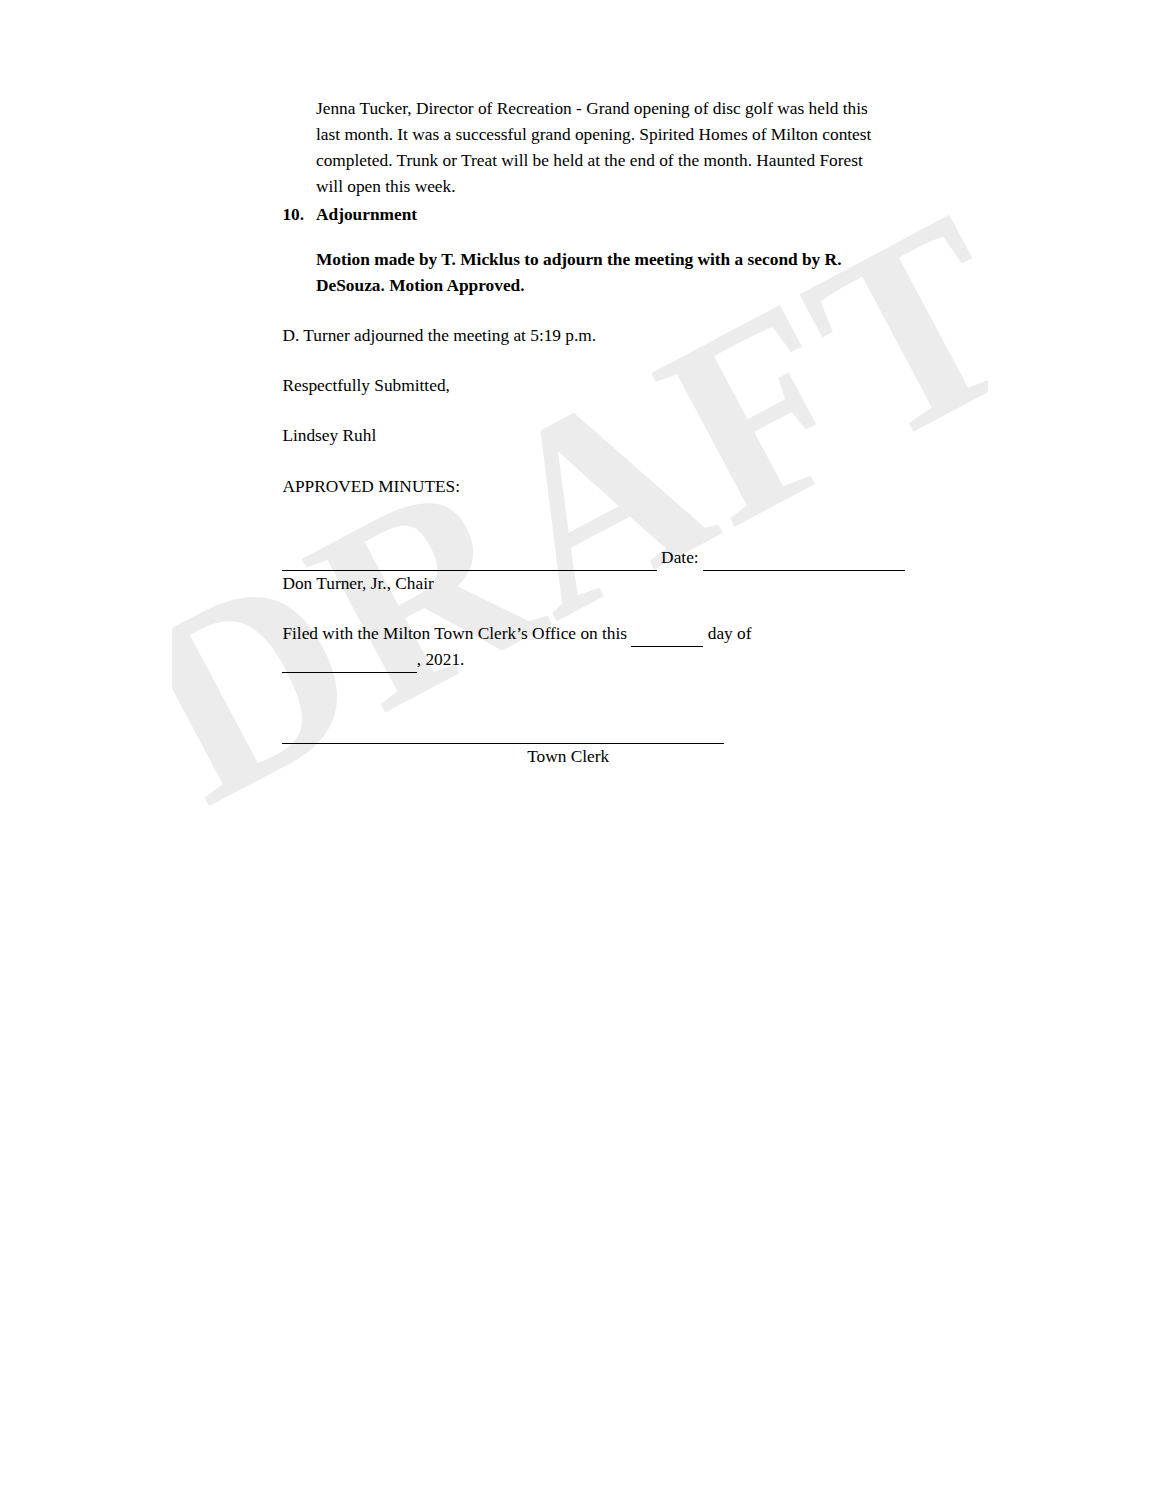DRAFT
Jenna Tucker, Director of Recreation - Grand opening of disc golf was held this last month. It was a successful grand opening. Spirited Homes of Milton contest completed. Trunk or Treat will be held at the end of the month. Haunted Forest will open this week.
10. Adjournment
Motion made by T. Micklus to adjourn the meeting with a second by R. DeSouza. Motion Approved.
D. Turner adjourned the meeting at 5:19 p.m.
Respectfully Submitted,
Lindsey Ruhl
APPROVED MINUTES:
Date:
Don Turner, Jr., Chair
Filed with the Milton Town Clerk’s Office on this day of , 2021.
Town Clerk